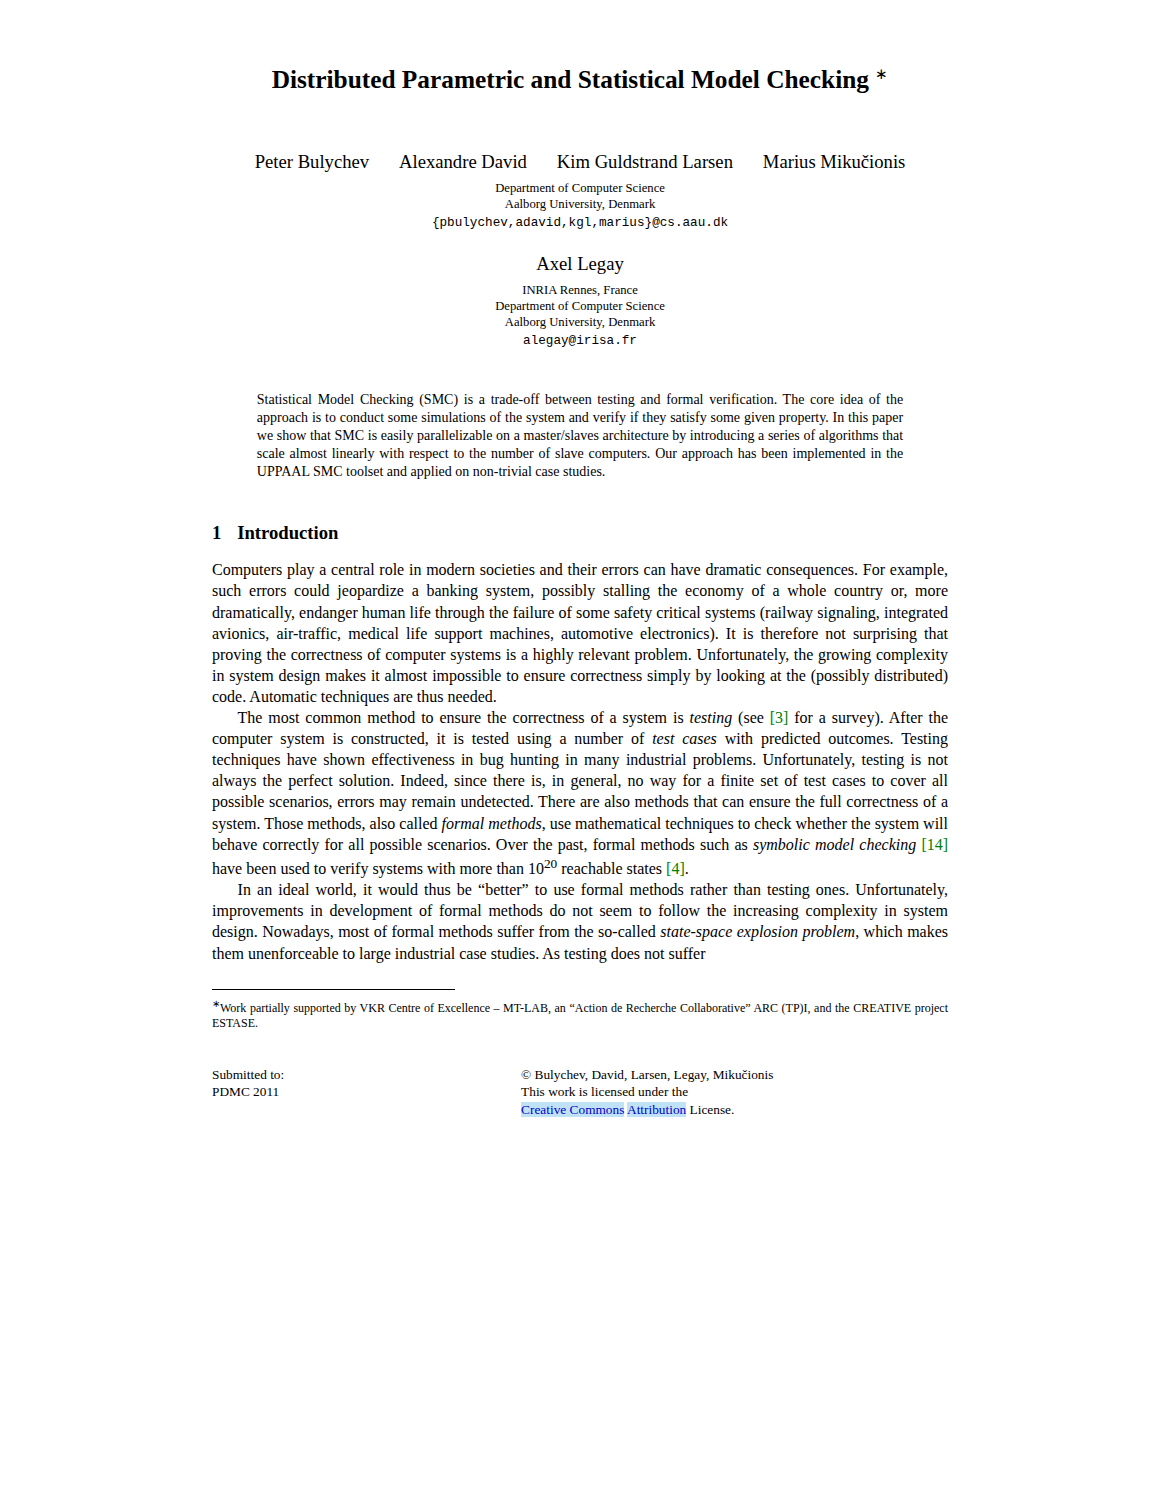Distributed Parametric and Statistical Model Checking ∗
Peter Bulychev Alexandre David Kim Guldstrand Larsen Marius Mikučionis
Department of Computer Science
Aalborg University, Denmark
{pbulychev,adavid,kgl,marius}@cs.aau.dk
Axel Legay
INRIA Rennes, France
Department of Computer Science
Aalborg University, Denmark
alegay@irisa.fr
Statistical Model Checking (SMC) is a trade-off between testing and formal verification. The core idea of the approach is to conduct some simulations of the system and verify if they satisfy some given property. In this paper we show that SMC is easily parallelizable on a master/slaves architecture by introducing a series of algorithms that scale almost linearly with respect to the number of slave computers. Our approach has been implemented in the UPPAAL SMC toolset and applied on non-trivial case studies.
1 Introduction
Computers play a central role in modern societies and their errors can have dramatic consequences. For example, such errors could jeopardize a banking system, possibly stalling the economy of a whole country or, more dramatically, endanger human life through the failure of some safety critical systems (railway signaling, integrated avionics, air-traffic, medical life support machines, automotive electronics). It is therefore not surprising that proving the correctness of computer systems is a highly relevant problem. Unfortunately, the growing complexity in system design makes it almost impossible to ensure correctness simply by looking at the (possibly distributed) code. Automatic techniques are thus needed.
The most common method to ensure the correctness of a system is testing (see [3] for a survey). After the computer system is constructed, it is tested using a number of test cases with predicted outcomes. Testing techniques have shown effectiveness in bug hunting in many industrial problems. Unfortunately, testing is not always the perfect solution. Indeed, since there is, in general, no way for a finite set of test cases to cover all possible scenarios, errors may remain undetected. There are also methods that can ensure the full correctness of a system. Those methods, also called formal methods, use mathematical techniques to check whether the system will behave correctly for all possible scenarios. Over the past, formal methods such as symbolic model checking [14] have been used to verify systems with more than 1020 reachable states [4].
In an ideal world, it would thus be “better” to use formal methods rather than testing ones. Unfortunately, improvements in development of formal methods do not seem to follow the increasing complexity in system design. Nowadays, most of formal methods suffer from the so-called state-space explosion problem, which makes them unenforceable to large industrial case studies. As testing does not suffer
∗Work partially supported by VKR Centre of Excellence – MT-LAB, an “Action de Recherche Collaborative” ARC (TP)I, and the CREATIVE project ESTASE.
| Submitted to: PDMC 2011 | © Bulychev, David, Larsen, Legay, Mikučionis This work is licensed under the Creative Commons Attribution License. |